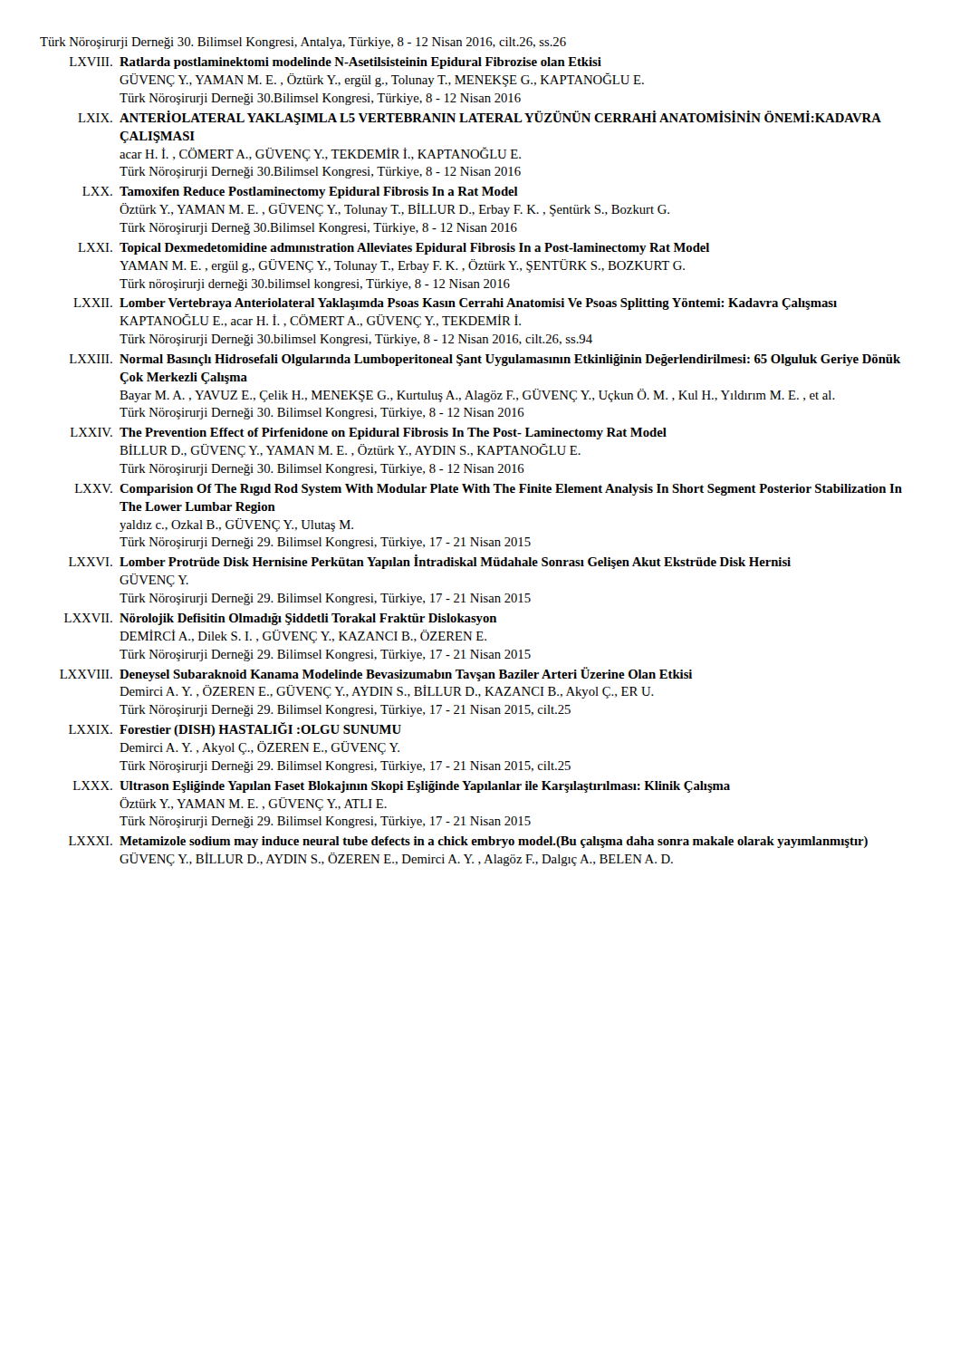Türk Nöroşirurji Derneği 30. Bilimsel Kongresi, Antalya, Türkiye, 8 - 12 Nisan 2016, cilt.26, ss.26
LXVIII.
Ratlarda postlaminektomi modelinde N-Asetilsisteinin Epidural Fibrozise olan Etkisi
GÜVENÇ Y., YAMAN M. E. , Öztürk Y., ergül g., Tolunay T., MENEKŞE G., KAPTANOĞLU E.
Türk Nöroşirurji Derneği 30.Bilimsel Kongresi, Türkiye, 8 - 12 Nisan 2016
LXIX.
ANTERİOLATERAL YAKLAŞIMLA L5 VERTEBRANIN LATERAL YÜZÜNÜN CERRAHİ ANATOMİSİNİN ÖNEMİ:KADAVRA ÇALIŞMASI
acar H. İ. , CÖMERT A., GÜVENÇ Y., TEKDEMİR İ., KAPTANOĞLU E.
Türk Nöroşirurji Derneği 30.Bilimsel Kongresi, Türkiye, 8 - 12 Nisan 2016
LXX.
Tamoxifen Reduce Postlaminectomy Epidural Fibrosis In a Rat Model
Öztürk Y., YAMAN M. E. , GÜVENÇ Y., Tolunay T., BİLLUR D., Erbay F. K. , Şentürk S., Bozkurt G.
Türk Nöroşirurji Derneğ 30.Bilimsel Kongresi, Türkiye, 8 - 12 Nisan 2016
LXXI.
Topical Dexmedetomidine admınıstration Alleviates Epidural Fibrosis In a Post-laminectomy Rat Model
YAMAN M. E. , ergül g., GÜVENÇ Y., Tolunay T., Erbay F. K. , Öztürk Y., ŞENTÜRK S., BOZKURT G.
Türk nöroşirurji derneği 30.bilimsel kongresi, Türkiye, 8 - 12 Nisan 2016
LXXII.
Lomber Vertebraya Anteriolateral Yaklaşımda Psoas Kasın Cerrahi Anatomisi Ve Psoas Splitting Yöntemi: Kadavra Çalışması
KAPTANOĞLU E., acar H. İ. , CÖMERT A., GÜVENÇ Y., TEKDEMİR İ.
Türk Nöroşirurji Derneği 30.bilimsel Kongresi, Türkiye, 8 - 12 Nisan 2016, cilt.26, ss.94
LXXIII.
Normal Basınçlı Hidrosefali Olgularında Lumboperitoneal Şant Uygulamasının Etkinliğinin Değerlendirilmesi: 65 Olguluk Geriye Dönük Çok Merkezli Çalışma
Bayar M. A. , YAVUZ E., Çelik H., MENEKŞE G., Kurtuluş A., Alagöz F., GÜVENÇ Y., Uçkun Ö. M. , Kul H., Yıldırım M. E. , et al.
Türk Nöroşirurji Derneği 30. Bilimsel Kongresi, Türkiye, 8 - 12 Nisan 2016
LXXIV.
The Prevention Effect of Pirfenidone on Epidural Fibrosis In The Post- Laminectomy Rat Model
BİLLUR D., GÜVENÇ Y., YAMAN M. E. , Öztürk Y., AYDIN S., KAPTANOĞLU E.
Türk Nöroşirurji Derneği 30. Bilimsel Kongresi, Türkiye, 8 - 12 Nisan 2016
LXXV.
Comparision Of The Rıgıd Rod System With Modular Plate With The Finite Element Analysis In Short Segment Posterior Stabilization In The Lower Lumbar Region
yaldız c., Ozkal B., GÜVENÇ Y., Ulutaş M.
Türk Nöroşirurji Derneği 29. Bilimsel Kongresi, Türkiye, 17 - 21 Nisan 2015
LXXVI.
Lomber Protrüde Disk Hernisine Perkütan Yapılan İntradiskal Müdahale Sonrası Gelişen Akut Ekstrüde Disk Hernisi
GÜVENÇ Y.
Türk Nöroşirurji Derneği 29. Bilimsel Kongresi, Türkiye, 17 - 21 Nisan 2015
LXXVII.
Nörolojik Defisitin Olmadığı Şiddetli Torakal Fraktür Dislokasyon
DEMİRCİ A., Dilek S. I. , GÜVENÇ Y., KAZANCI B., ÖZEREN E.
Türk Nöroşirurji Derneği 29. Bilimsel Kongresi, Türkiye, 17 - 21 Nisan 2015
LXXVIII.
Deneysel Subaraknoid Kanama Modelinde Bevasizumabın Tavşan Baziler Arteri Üzerine Olan Etkisi
Demirci A. Y. , ÖZEREN E., GÜVENÇ Y., AYDIN S., BİLLUR D., KAZANCI B., Akyol Ç., ER U.
Türk Nöroşirurji Derneği 29. Bilimsel Kongresi, Türkiye, 17 - 21 Nisan 2015, cilt.25
LXXIX.
Forestier (DISH) HASTALIĞI :OLGU SUNUMU
Demirci A. Y. , Akyol Ç., ÖZEREN E., GÜVENÇ Y.
Türk Nöroşirurji Derneği 29. Bilimsel Kongresi, Türkiye, 17 - 21 Nisan 2015, cilt.25
LXXX.
Ultrason Eşliğinde Yapılan Faset Blokajının Skopi Eşliğinde Yapılanlar ile Karşılaştırılması: Klinik Çalışma
Öztürk Y., YAMAN M. E. , GÜVENÇ Y., ATLI E.
Türk Nöroşirurji Derneği 29. Bilimsel Kongresi, Türkiye, 17 - 21 Nisan 2015
LXXXI.
Metamizole sodium may induce neural tube defects in a chick embryo model.(Bu çalışma daha sonra makale olarak yayımlanmıştır)
GÜVENÇ Y., BİLLUR D., AYDIN S., ÖZEREN E., Demirci A. Y. , Alagöz F., Dalgıç A., BELEN A. D.